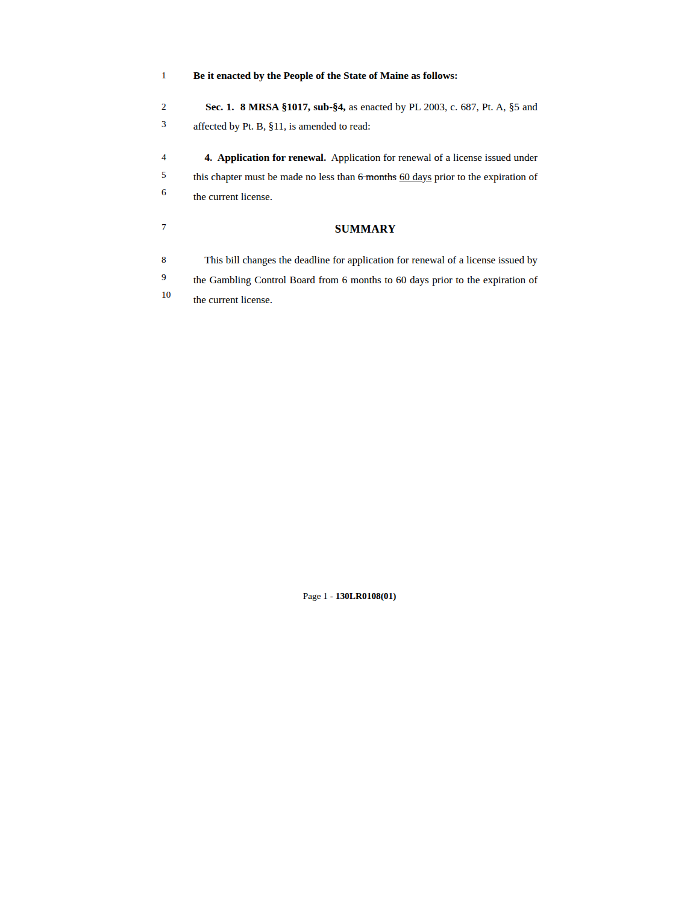1
Be it enacted by the People of the State of Maine as follows:
2
3
Sec. 1. 8 MRSA §1017, sub-§4, as enacted by PL 2003, c. 687, Pt. A, §5 and affected by Pt. B, §11, is amended to read:
4
5
6
4. Application for renewal. Application for renewal of a license issued under this chapter must be made no less than 6 months 60 days prior to the expiration of the current license.
7
SUMMARY
8
9
10
This bill changes the deadline for application for renewal of a license issued by the Gambling Control Board from 6 months to 60 days prior to the expiration of the current license.
Page 1 - 130LR0108(01)